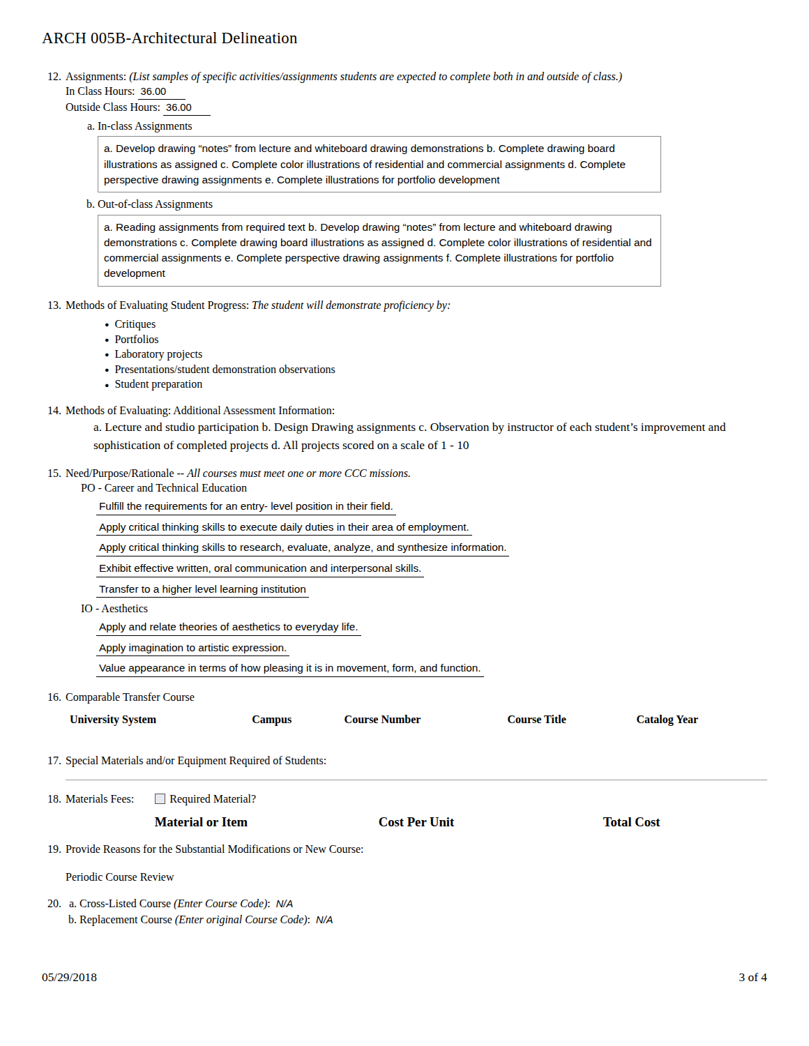ARCH 005B-Architectural Delineation
12. Assignments: (List samples of specific activities/assignments students are expected to complete both in and outside of class.)
In Class Hours: 36.00
Outside Class Hours: 36.00
In-class Assignments
a. Develop drawing “notes” from lecture and whiteboard drawing demonstrations b. Complete drawing board illustrations as assigned c. Complete color illustrations of residential and commercial assignments d. Complete perspective drawing assignments e. Complete illustrations for portfolio development
Out-of-class Assignments
a. Reading assignments from required text b. Develop drawing “notes” from lecture and whiteboard drawing demonstrations c. Complete drawing board illustrations as assigned d. Complete color illustrations of residential and commercial assignments e. Complete perspective drawing assignments f. Complete illustrations for portfolio development
13. Methods of Evaluating Student Progress: The student will demonstrate proficiency by:
Critiques
Portfolios
Laboratory projects
Presentations/student demonstration observations
Student preparation
14. Methods of Evaluating: Additional Assessment Information:
a. Lecture and studio participation b. Design Drawing assignments c. Observation by instructor of each student’s improvement and sophistication of completed projects d. All projects scored on a scale of 1 - 10
15. Need/Purpose/Rationale -- All courses must meet one or more CCC missions.
PO - Career and Technical Education
Fulfill the requirements for an entry- level position in their field.
Apply critical thinking skills to execute daily duties in their area of employment.
Apply critical thinking skills to research, evaluate, analyze, and synthesize information.
Exhibit effective written, oral communication and interpersonal skills.
Transfer to a higher level learning institution
IO - Aesthetics
Apply and relate theories of aesthetics to everyday life.
Apply imagination to artistic expression.
Value appearance in terms of how pleasing it is in movement, form, and function.
16. Comparable Transfer Course
| University System | Campus | Course Number | Course Title | Catalog Year |
| --- | --- | --- | --- | --- |
17. Special Materials and/or Equipment Required of Students:
18.
Materials Fees: Required Material?
Material or Item Cost Per Unit Total Cost
19. Provide Reasons for the Substantial Modifications or New Course:
Periodic Course Review
20.
Cross-Listed Course (Enter Course Code): N/A
Replacement Course (Enter original Course Code): N/A
05/29/2018 3 of 4